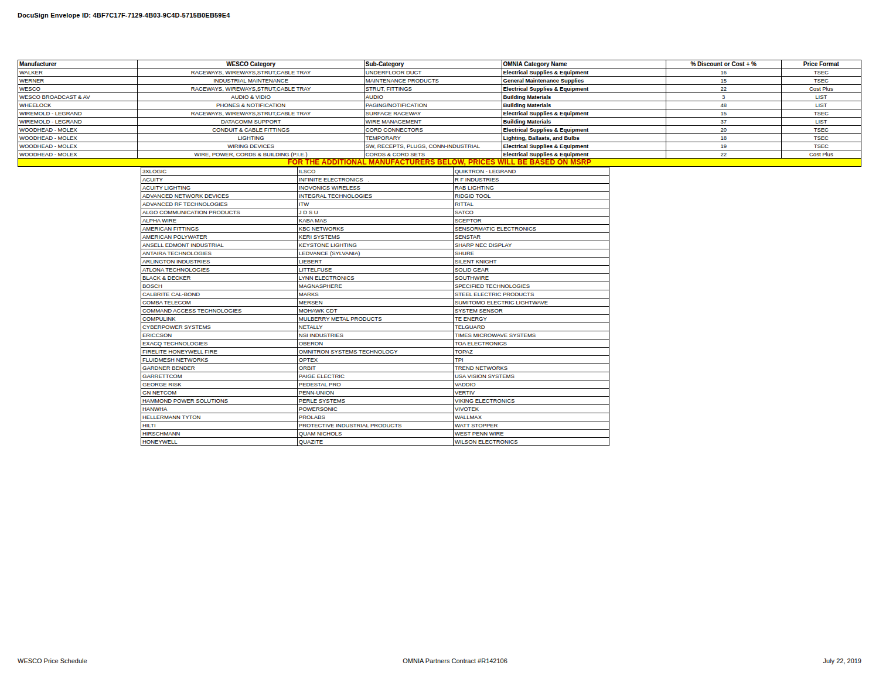DocuSign Envelope ID: 4BF7C17F-7129-4B03-9C4D-5715B0EB59E4
| Manufacturer | WESCO Category | Sub-Category | OMNIA Category Name | % Discount or Cost + % | Price Format |
| --- | --- | --- | --- | --- | --- |
| WALKER | RACEWAYS, WIREWAYS,STRUT,CABLE TRAY | UNDERFLOOR DUCT | Electrical Supplies & Equipment | 16 | TSEC |
| WERNER | INDUSTRIAL MAINTENANCE | MAINTENANCE PRODUCTS | General Maintenance Supplies | 15 | TSEC |
| WESCO | RACEWAYS, WIREWAYS,STRUT,CABLE TRAY | STRUT, FITTINGS | Electrical Supplies & Equipment | 22 | Cost Plus |
| WESCO BROADCAST & AV | AUDIO & VIDIO | AUDIO | Building Materials | 3 | LIST |
| WHEELOCK | PHONES & NOTIFICATION | PAGING/NOTIFICATION | Building Materials | 48 | LIST |
| WIREMOLD - LEGRAND | RACEWAYS, WIREWAYS,STRUT,CABLE TRAY | SURFACE RACEWAY | Electrical Supplies & Equipment | 15 | TSEC |
| WIREMOLD - LEGRAND | DATACOMM SUPPORT | WIRE MANAGEMENT | Building Materials | 37 | LIST |
| WOODHEAD - MOLEX | CONDUIT & CABLE FITTINGS | CORD CONNECTORS | Electrical Supplies & Equipment | 20 | TSEC |
| WOODHEAD - MOLEX | LIGHTING | TEMPORARY | Lighting, Ballasts, and Bulbs | 18 | TSEC |
| WOODHEAD - MOLEX | WIRING DEVICES | SW, RECEPTS, PLUGS, CONN-INDUSTRIAL | Electrical Supplies & Equipment | 19 | TSEC |
| WOODHEAD - MOLEX | WIRE, POWER, CORDS & BUILDING (P.I.E.) | CORDS & CORD SETS | Electrical Supplies & Equipment | 22 | Cost Plus |
| FOR THE ADDITIONAL MANUFACTURERS BELOW, PRICES WILL BE BASED ON MSRP |
| 3XLOGIC | ILSCO | QUIKTRON - LEGRAND |
| ACUITY | INFINITE ELECTRONICS . | R F INDUSTRIES |
| ACUITY LIGHTING | INOVONICS WIRELESS | RAB LIGHTING |
| ADVANCED NETWORK DEVICES | INTEGRAL TECHNOLOGIES | RIDGID TOOL |
| ADVANCED RF TECHNOLOGIES | ITW | RITTAL |
| ALGO COMMUNICATION PRODUCTS | J D S U | SATCO |
| ALPHA WIRE | KABA MAS | SCEPTOR |
| AMERICAN FITTINGS | KBC NETWORKS | SENSORMATIC ELECTRONICS |
| AMERICAN POLYWATER | KERI SYSTEMS | SENSTAR |
| ANSELL EDMONT INDUSTRIAL | KEYSTONE LIGHTING | SHARP NEC DISPLAY |
| ANTAIRA TECHNOLOGIES | LEDVANCE (SYLVANIA) | SHURE |
| ARLINGTON INDUSTRIES | LIEBERT | SILENT KNIGHT |
| ATLONA TECHNOLOGIES | LITTELFUSE | SOLID GEAR |
| BLACK & DECKER | LYNN ELECTRONICS | SOUTHWIRE |
| BOSCH | MAGNASPHERE | SPECIFIED TECHNOLOGIES |
| CALBRITE CAL-BOND | MARKS | STEEL ELECTRIC PRODUCTS |
| COMBA TELECOM | MERSEN | SUMITOMO ELECTRIC LIGHTWAVE |
| COMMAND ACCESS TECHNOLOGIES | MOHAWK CDT | SYSTEM SENSOR |
| COMPULINK | MULBERRY METAL PRODUCTS | TE ENERGY |
| CYBERPOWER SYSTEMS | NETALLY | TELGUARD |
| ERICCSON | NSI INDUSTRIES | TIMES MICROWAVE SYSTEMS |
| EXACQ TECHNOLOGIES | OBERON | TOA ELECTRONICS |
| FIRELITE HONEYWELL FIRE | OMNITRON SYSTEMS TECHNOLOGY | TOPAZ |
| FLUIDMESH NETWORKS | OPTEX | TPI |
| GARDNER BENDER | ORBIT | TREND NETWORKS |
| GARRETTCOM | PAIGE ELECTRIC | USA VISION SYSTEMS |
| GEORGE RISK | PEDESTAL PRO | VADDIO |
| GN NETCOM | PENN-UNION | VERTIV |
| HAMMOND POWER SOLUTIONS | PERLE SYSTEMS | VIKING ELECTRONICS |
| HANWHA | POWERSONIC | VIVOTEK |
| HELLERMANN TYTON | PROLABS | WALLMAX |
| HILTI | PROTECTIVE INDUSTRIAL PRODUCTS | WATT STOPPER |
| HIRSCHMANN | QUAM NICHOLS | WEST PENN WIRE |
| HONEYWELL | QUAZITE | WILSON ELECTRONICS |
WESCO Price Schedule
OMNIA Partners Contract #R142106
July 22, 2019